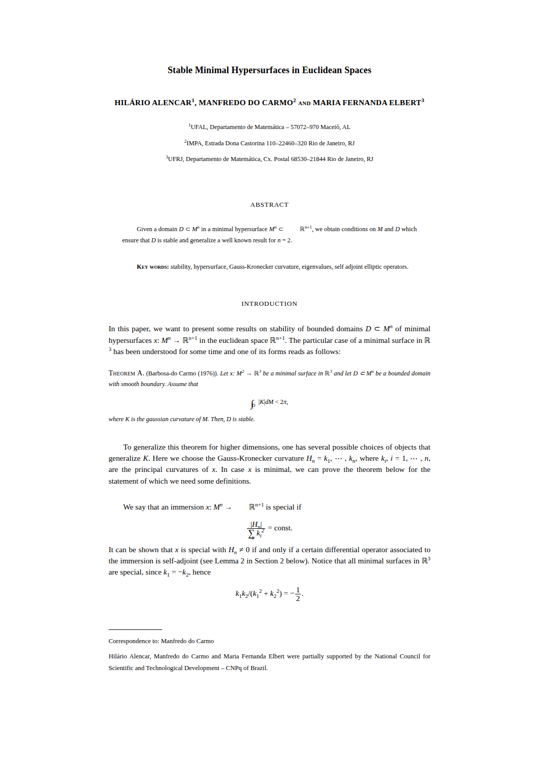Stable Minimal Hypersurfaces in Euclidean Spaces
HILÁRIO ALENCAR1, MANFREDO DO CARMO2 and MARIA FERNANDA ELBERT3
1UFAL, Departamento de Matemática – 57072–970 Maceió, AL
2IMPA, Estrada Dona Castorina 110–22460–320 Rio de Janeiro, RJ
3UFRJ, Departamento de Matemática, Cx. Postal 68530–21844 Rio de Janeiro, RJ
ABSTRACT
Given a domain D ⊂ Mn in a minimal hypersurface Mn ⊂ ℝn+1, we obtain conditions on M and D which ensure that D is stable and generalize a well known result for n = 2.
Key words: stability, hypersurface, Gauss-Kronecker curvature, eigenvalues, self adjoint elliptic operators.
INTRODUCTION
In this paper, we want to present some results on stability of bounded domains D ⊂ Mn of minimal hypersurfaces x: Mn → ℝn+1 in the euclidean space ℝn+1. The particular case of a minimal surface in ℝ3 has been understood for some time and one of its forms reads as follows:
Theorem A. (Barbosa-do Carmo (1976)). Let x: M2 → ℝ3 be a minimal surface in ℝ3 and let D ⊂ Mn be a bounded domain with smooth boundary. Assume that
∫D |K|dM < 2π,
where K is the gaussian curvature of M. Then, D is stable.
To generalize this theorem for higher dimensions, one has several possible choices of objects that generalize K. Here we choose the Gauss-Kronecker curvature Hn = k1, ⋯ , kn, where ki, i = 1, ⋯ , n, are the principal curvatures of x. In case x is minimal, we can prove the theorem below for the statement of which we need some definitions.
We say that an immersion x: Mn → ℝn+1 is special if
|Hn|∑iki2 = const.
It can be shown that x is special with Hn ≠ 0 if and only if a certain differential operator associated to the immersion is self-adjoint (see Lemma 2 in Section 2 below). Notice that all minimal surfaces in ℝ3 are special, since k1 = −k2, hence
k1k2/(k12 + k22) = −12.
Correspondence to: Manfredo do Carmo
Hilário Alencar, Manfredo do Carmo and Maria Fernanda Elbert were partially supported by the National Council for Scientific and Technological Development – CNPq of Brazil.